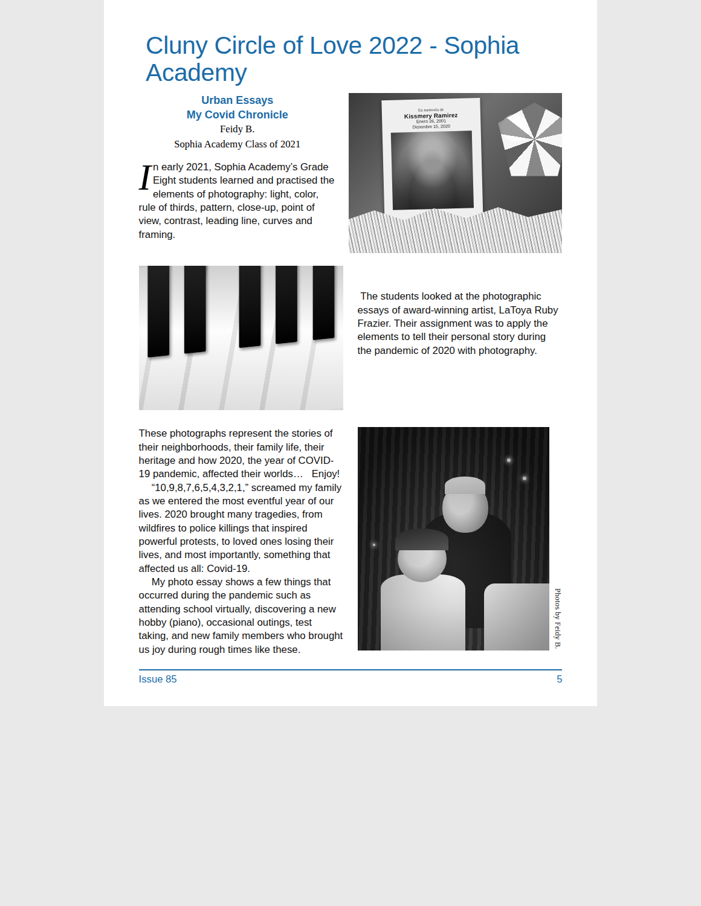Cluny Circle of Love 2022 - Sophia Academy
Urban Essays My Covid Chronicle Feidy B. Sophia Academy Class of 2021
In early 2021, Sophia Academy’s Grade Eight students learned and practised the elements of photography: light, color, rule of thirds, pattern, close-up, point of view, contrast, leading line, curves and framing.
En memoria de
Kissmery Ramirez
Enero 26, 2001
Diciembre 15, 2020
The students looked at the photographic essays of award-winning artist, LaToya Ruby Frazier. Their assignment was to apply the elements to tell their personal story during the pandemic of 2020 with photography.
These photographs represent the stories of their neighborhoods, their family life, their heritage and how 2020, the year of COVID-19 pandemic, affected their worlds… Enjoy!
“10,9,8,7,6,5,4,3,2,1,” screamed my family as we entered the most eventful year of our lives. 2020 brought many tragedies, from wildfires to police killings that inspired powerful protests, to loved ones losing their lives, and most importantly, something that affected us all: Covid-19.
My photo essay shows a few things that occurred during the pandemic such as attending school virtually, discovering a new hobby (piano), occasional outings, test taking, and new family members who brought us joy during rough times like these.
Photos by Feidy B.
Issue 85 5